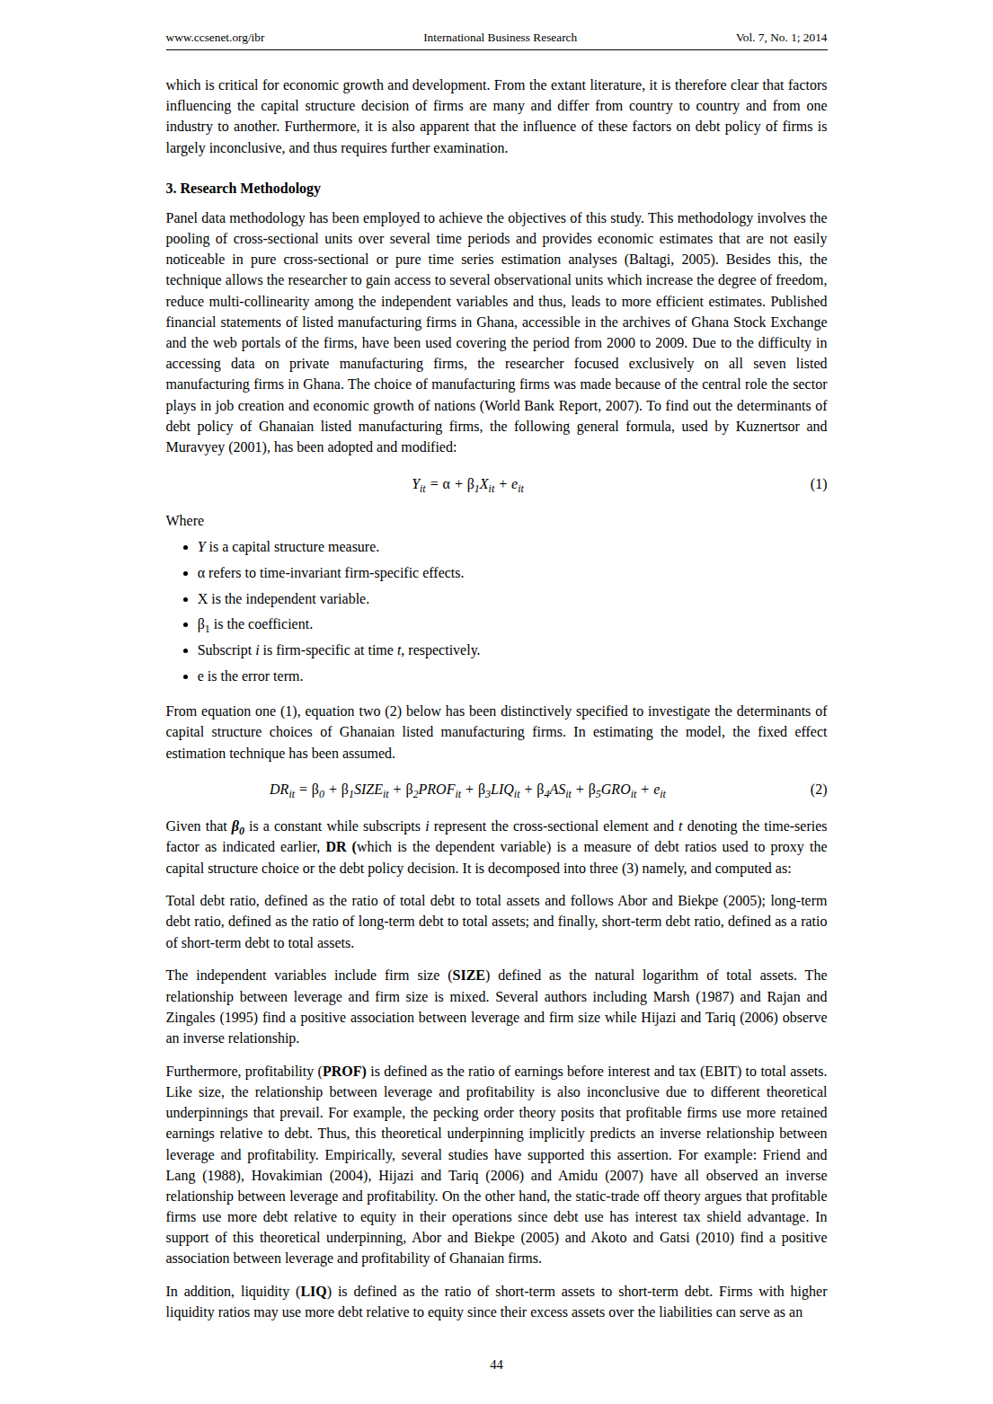www.ccsenet.org/ibr International Business Research Vol. 7, No. 1; 2014
which is critical for economic growth and development. From the extant literature, it is therefore clear that factors influencing the capital structure decision of firms are many and differ from country to country and from one industry to another. Furthermore, it is also apparent that the influence of these factors on debt policy of firms is largely inconclusive, and thus requires further examination.
3. Research Methodology
Panel data methodology has been employed to achieve the objectives of this study. This methodology involves the pooling of cross-sectional units over several time periods and provides economic estimates that are not easily noticeable in pure cross-sectional or pure time series estimation analyses (Baltagi, 2005). Besides this, the technique allows the researcher to gain access to several observational units which increase the degree of freedom, reduce multi-collinearity among the independent variables and thus, leads to more efficient estimates. Published financial statements of listed manufacturing firms in Ghana, accessible in the archives of Ghana Stock Exchange and the web portals of the firms, have been used covering the period from 2000 to 2009. Due to the difficulty in accessing data on private manufacturing firms, the researcher focused exclusively on all seven listed manufacturing firms in Ghana. The choice of manufacturing firms was made because of the central role the sector plays in job creation and economic growth of nations (World Bank Report, 2007). To find out the determinants of debt policy of Ghanaian listed manufacturing firms, the following general formula, used by Kuznertsor and Muravyey (2001), has been adopted and modified:
Yit = α + β1Xit + eit (1)
Where
Y is a capital structure measure.
α refers to time-invariant firm-specific effects.
X is the independent variable.
β1 is the coefficient.
Subscript i is firm-specific at time t, respectively.
e is the error term.
From equation one (1), equation two (2) below has been distinctively specified to investigate the determinants of capital structure choices of Ghanaian listed manufacturing firms. In estimating the model, the fixed effect estimation technique has been assumed.
DRit = β0 + β1SIZEit + β2PROFit + β3LIQit + β4ASit + β5GROit + eit (2)
Given that β0 is a constant while subscripts i represent the cross-sectional element and t denoting the time-series factor as indicated earlier, DR (which is the dependent variable) is a measure of debt ratios used to proxy the capital structure choice or the debt policy decision. It is decomposed into three (3) namely, and computed as:
Total debt ratio, defined as the ratio of total debt to total assets and follows Abor and Biekpe (2005); long-term debt ratio, defined as the ratio of long-term debt to total assets; and finally, short-term debt ratio, defined as a ratio of short-term debt to total assets.
The independent variables include firm size (SIZE) defined as the natural logarithm of total assets. The relationship between leverage and firm size is mixed. Several authors including Marsh (1987) and Rajan and Zingales (1995) find a positive association between leverage and firm size while Hijazi and Tariq (2006) observe an inverse relationship.
Furthermore, profitability (PROF) is defined as the ratio of earnings before interest and tax (EBIT) to total assets. Like size, the relationship between leverage and profitability is also inconclusive due to different theoretical underpinnings that prevail. For example, the pecking order theory posits that profitable firms use more retained earnings relative to debt. Thus, this theoretical underpinning implicitly predicts an inverse relationship between leverage and profitability. Empirically, several studies have supported this assertion. For example: Friend and Lang (1988), Hovakimian (2004), Hijazi and Tariq (2006) and Amidu (2007) have all observed an inverse relationship between leverage and profitability. On the other hand, the static-trade off theory argues that profitable firms use more debt relative to equity in their operations since debt use has interest tax shield advantage. In support of this theoretical underpinning, Abor and Biekpe (2005) and Akoto and Gatsi (2010) find a positive association between leverage and profitability of Ghanaian firms.
In addition, liquidity (LIQ) is defined as the ratio of short-term assets to short-term debt. Firms with higher liquidity ratios may use more debt relative to equity since their excess assets over the liabilities can serve as an
44